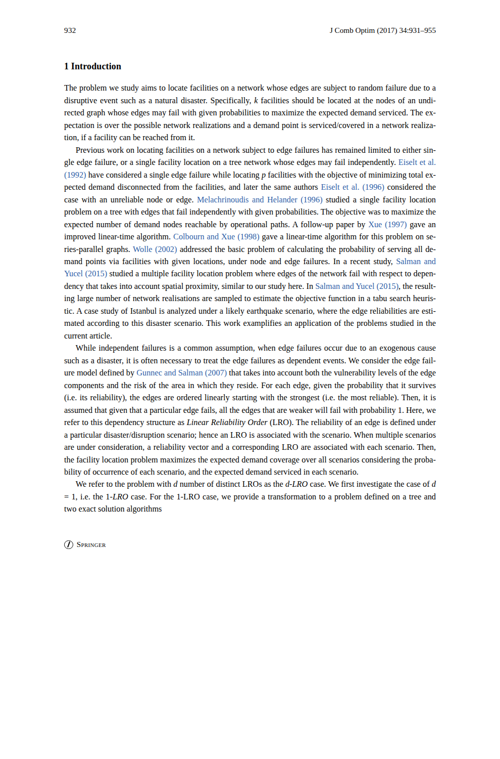932 J Comb Optim (2017) 34:931–955
1 Introduction
The problem we study aims to locate facilities on a network whose edges are subject to random failure due to a disruptive event such as a natural disaster. Specifically, k facilities should be located at the nodes of an undirected graph whose edges may fail with given probabilities to maximize the expected demand serviced. The expectation is over the possible network realizations and a demand point is serviced/covered in a network realization, if a facility can be reached from it.
Previous work on locating facilities on a network subject to edge failures has remained limited to either single edge failure, or a single facility location on a tree network whose edges may fail independently. Eiselt et al. (1992) have considered a single edge failure while locating p facilities with the objective of minimizing total expected demand disconnected from the facilities, and later the same authors Eiselt et al. (1996) considered the case with an unreliable node or edge. Melachrinoudis and Helander (1996) studied a single facility location problem on a tree with edges that fail independently with given probabilities. The objective was to maximize the expected number of demand nodes reachable by operational paths. A follow-up paper by Xue (1997) gave an improved linear-time algorithm. Colbourn and Xue (1998) gave a linear-time algorithm for this problem on series-parallel graphs. Wolle (2002) addressed the basic problem of calculating the probability of serving all demand points via facilities with given locations, under node and edge failures. In a recent study, Salman and Yucel (2015) studied a multiple facility location problem where edges of the network fail with respect to dependency that takes into account spatial proximity, similar to our study here. In Salman and Yucel (2015), the resulting large number of network realisations are sampled to estimate the objective function in a tabu search heuristic. A case study of Istanbul is analyzed under a likely earthquake scenario, where the edge reliabilities are estimated according to this disaster scenario. This work examplifies an application of the problems studied in the current article.
While independent failures is a common assumption, when edge failures occur due to an exogenous cause such as a disaster, it is often necessary to treat the edge failures as dependent events. We consider the edge failure model defined by Gunnec and Salman (2007) that takes into account both the vulnerability levels of the edge components and the risk of the area in which they reside. For each edge, given the probability that it survives (i.e. its reliability), the edges are ordered linearly starting with the strongest (i.e. the most reliable). Then, it is assumed that given that a particular edge fails, all the edges that are weaker will fail with probability 1. Here, we refer to this dependency structure as Linear Reliability Order (LRO). The reliability of an edge is defined under a particular disaster/disruption scenario; hence an LRO is associated with the scenario. When multiple scenarios are under consideration, a reliability vector and a corresponding LRO are associated with each scenario. Then, the facility location problem maximizes the expected demand coverage over all scenarios considering the probability of occurrence of each scenario, and the expected demand serviced in each scenario.
We refer to the problem with d number of distinct LROs as the d-LRO case. We first investigate the case of d = 1, i.e. the 1-LRO case. For the 1-LRO case, we provide a transformation to a problem defined on a tree and two exact solution algorithms
Springer